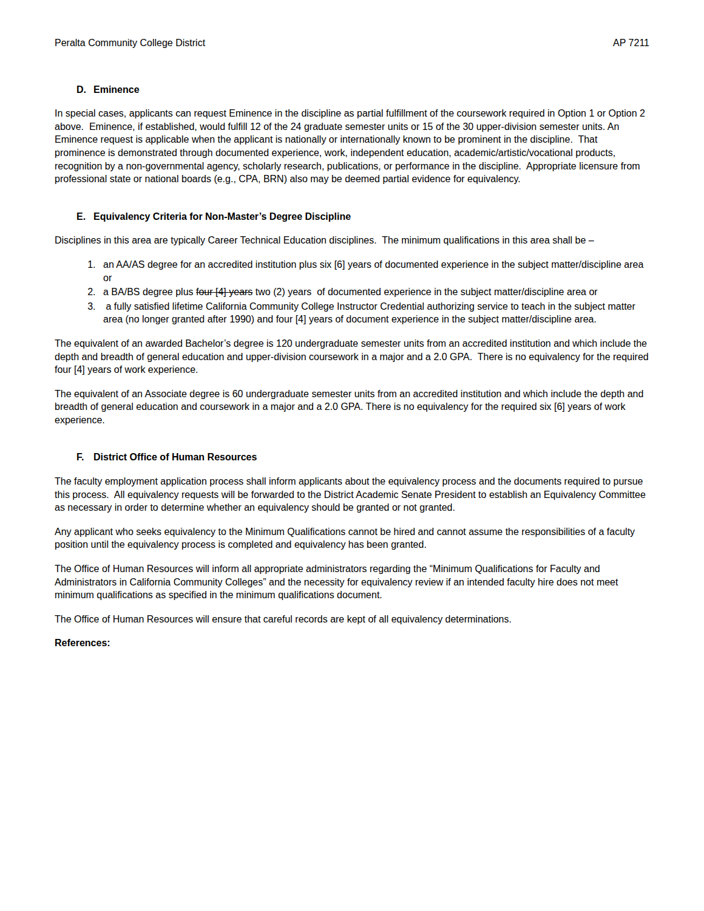Peralta Community College District AP 7211
D. Eminence
In special cases, applicants can request Eminence in the discipline as partial fulfillment of the coursework required in Option 1 or Option 2 above. Eminence, if established, would fulfill 12 of the 24 graduate semester units or 15 of the 30 upper-division semester units. An Eminence request is applicable when the applicant is nationally or internationally known to be prominent in the discipline. That prominence is demonstrated through documented experience, work, independent education, academic/artistic/vocational products, recognition by a non-governmental agency, scholarly research, publications, or performance in the discipline. Appropriate licensure from professional state or national boards (e.g., CPA, BRN) also may be deemed partial evidence for equivalency.
E. Equivalency Criteria for Non-Master’s Degree Discipline
Disciplines in this area are typically Career Technical Education disciplines. The minimum qualifications in this area shall be –
an AA/AS degree for an accredited institution plus six [6] years of documented experience in the subject matter/discipline area or
a BA/BS degree plus four [4] years two (2) years of documented experience in the subject matter/discipline area or
a fully satisfied lifetime California Community College Instructor Credential authorizing service to teach in the subject matter area (no longer granted after 1990) and four [4] years of document experience in the subject matter/discipline area.
The equivalent of an awarded Bachelor’s degree is 120 undergraduate semester units from an accredited institution and which include the depth and breadth of general education and upper-division coursework in a major and a 2.0 GPA. There is no equivalency for the required four [4] years of work experience.
The equivalent of an Associate degree is 60 undergraduate semester units from an accredited institution and which include the depth and breadth of general education and coursework in a major and a 2.0 GPA. There is no equivalency for the required six [6] years of work experience.
F. District Office of Human Resources
The faculty employment application process shall inform applicants about the equivalency process and the documents required to pursue this process. All equivalency requests will be forwarded to the District Academic Senate President to establish an Equivalency Committee as necessary in order to determine whether an equivalency should be granted or not granted.
Any applicant who seeks equivalency to the Minimum Qualifications cannot be hired and cannot assume the responsibilities of a faculty position until the equivalency process is completed and equivalency has been granted.
The Office of Human Resources will inform all appropriate administrators regarding the “Minimum Qualifications for Faculty and Administrators in California Community Colleges” and the necessity for equivalency review if an intended faculty hire does not meet minimum qualifications as specified in the minimum qualifications document.
The Office of Human Resources will ensure that careful records are kept of all equivalency determinations.
References: